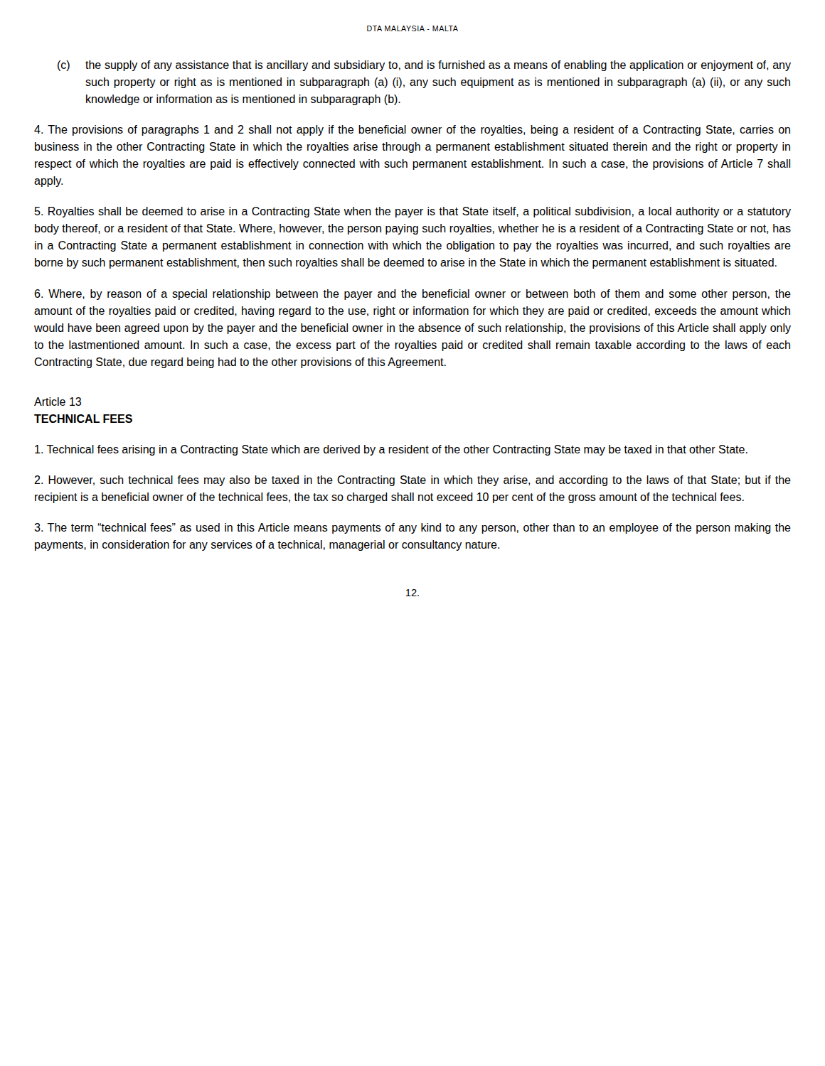DTA MALAYSIA - MALTA
(c)
the supply of any assistance that is ancillary and subsidiary to, and is furnished as a means of enabling the application or enjoyment of, any such property or right as is mentioned in subparagraph (a) (i), any such equipment as is mentioned in subparagraph (a) (ii), or any such knowledge or information as is mentioned in subparagraph (b).
4. The provisions of paragraphs 1 and 2 shall not apply if the beneficial owner of the royalties, being a resident of a Contracting State, carries on business in the other Contracting State in which the royalties arise through a permanent establishment situated therein and the right or property in respect of which the royalties are paid is effectively connected with such permanent establishment. In such a case, the provisions of Article 7 shall apply.
5. Royalties shall be deemed to arise in a Contracting State when the payer is that State itself, a political subdivision, a local authority or a statutory body thereof, or a resident of that State. Where, however, the person paying such royalties, whether he is a resident of a Contracting State or not, has in a Contracting State a permanent establishment in connection with which the obligation to pay the royalties was incurred, and such royalties are borne by such permanent establishment, then such royalties shall be deemed to arise in the State in which the permanent establishment is situated.
6. Where, by reason of a special relationship between the payer and the beneficial owner or between both of them and some other person, the amount of the royalties paid or credited, having regard to the use, right or information for which they are paid or credited, exceeds the amount which would have been agreed upon by the payer and the beneficial owner in the absence of such relationship, the provisions of this Article shall apply only to the lastmentioned amount. In such a case, the excess part of the royalties paid or credited shall remain taxable according to the laws of each Contracting State, due regard being had to the other provisions of this Agreement.
Article 13 TECHNICAL FEES
1. Technical fees arising in a Contracting State which are derived by a resident of the other Contracting State may be taxed in that other State.
2. However, such technical fees may also be taxed in the Contracting State in which they arise, and according to the laws of that State; but if the recipient is a beneficial owner of the technical fees, the tax so charged shall not exceed 10 per cent of the gross amount of the technical fees.
3. The term “technical fees” as used in this Article means payments of any kind to any person, other than to an employee of the person making the payments, in consideration for any services of a technical, managerial or consultancy nature.
12.